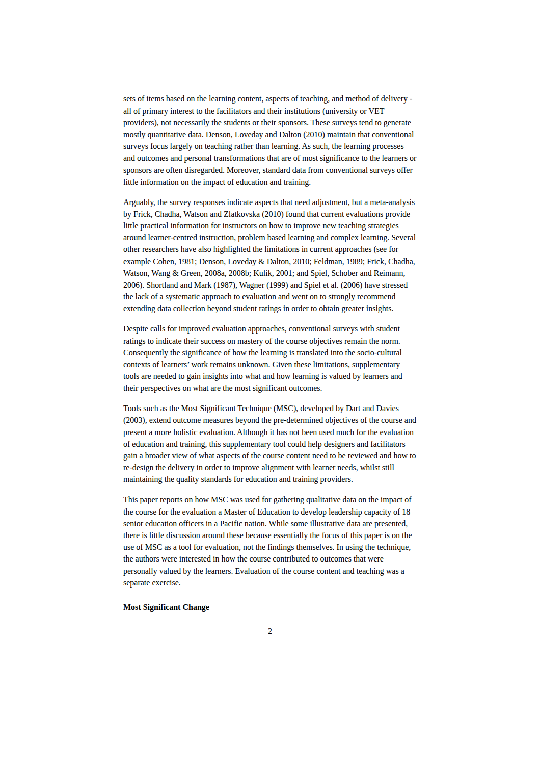sets of items based on the learning content, aspects of teaching, and method of delivery - all of primary interest to the facilitators and their institutions (university or VET providers), not necessarily the students or their sponsors. These surveys tend to generate mostly quantitative data. Denson, Loveday and Dalton (2010) maintain that conventional surveys focus largely on teaching rather than learning. As such, the learning processes and outcomes and personal transformations that are of most significance to the learners or sponsors are often disregarded. Moreover, standard data from conventional surveys offer little information on the impact of education and training.
Arguably, the survey responses indicate aspects that need adjustment, but a meta-analysis by Frick, Chadha, Watson and Zlatkovska (2010) found that current evaluations provide little practical information for instructors on how to improve new teaching strategies around learner-centred instruction, problem based learning and complex learning. Several other researchers have also highlighted the limitations in current approaches (see for example Cohen, 1981; Denson, Loveday & Dalton, 2010; Feldman, 1989; Frick, Chadha, Watson, Wang & Green, 2008a, 2008b; Kulik, 2001; and Spiel, Schober and Reimann, 2006). Shortland and Mark (1987), Wagner (1999) and Spiel et al. (2006) have stressed the lack of a systematic approach to evaluation and went on to strongly recommend extending data collection beyond student ratings in order to obtain greater insights.
Despite calls for improved evaluation approaches, conventional surveys with student ratings to indicate their success on mastery of the course objectives remain the norm. Consequently the significance of how the learning is translated into the socio-cultural contexts of learners’ work remains unknown. Given these limitations, supplementary tools are needed to gain insights into what and how learning is valued by learners and their perspectives on what are the most significant outcomes.
Tools such as the Most Significant Technique (MSC), developed by Dart and Davies (2003), extend outcome measures beyond the pre-determined objectives of the course and present a more holistic evaluation. Although it has not been used much for the evaluation of education and training, this supplementary tool could help designers and facilitators gain a broader view of what aspects of the course content need to be reviewed and how to re-design the delivery in order to improve alignment with learner needs, whilst still maintaining the quality standards for education and training providers.
This paper reports on how MSC was used for gathering qualitative data on the impact of the course for the evaluation a Master of Education to develop leadership capacity of 18 senior education officers in a Pacific nation. While some illustrative data are presented, there is little discussion around these because essentially the focus of this paper is on the use of MSC as a tool for evaluation, not the findings themselves. In using the technique, the authors were interested in how the course contributed to outcomes that were personally valued by the learners. Evaluation of the course content and teaching was a separate exercise.
Most Significant Change
2